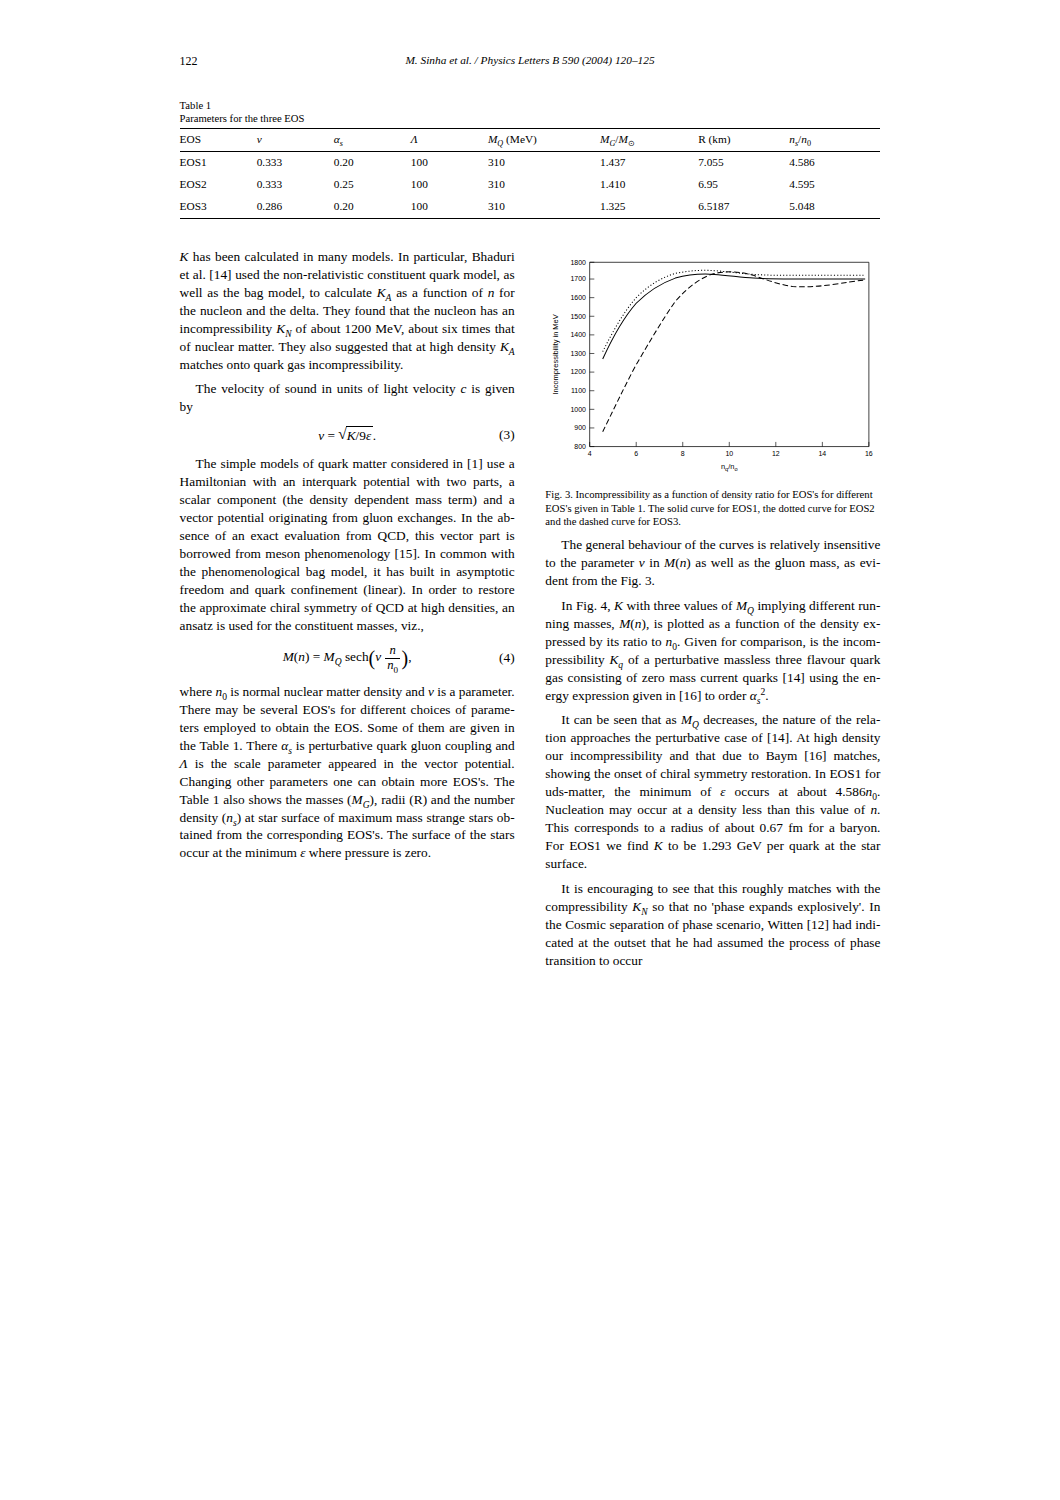122
M. Sinha et al. / Physics Letters B 590 (2004) 120–125
Table 1
Parameters for the three EOS
| EOS | v | α s | Λ | M Q (MeV) | M G / M ⊙ | R (km) | n s / n 0 |
| --- | --- | --- | --- | --- | --- | --- | --- |
| EOS1 | 0.333 | 0.20 | 100 | 310 | 1.437 | 7.055 | 4.586 |
| EOS2 | 0.333 | 0.25 | 100 | 310 | 1.410 | 6.95 | 4.595 |
| EOS3 | 0.286 | 0.20 | 100 | 310 | 1.325 | 6.5187 | 5.048 |
K has been calculated in many models. In particular, Bhaduri et al. [14] used the non-relativistic constituent quark model, as well as the bag model, to calculate KA as a function of n for the nucleon and the delta. They found that the nucleon has an incompressibility KN of about 1200 MeV, about six times that of nuclear matter. They also suggested that at high density KA matches onto quark gas incompressibility.
The velocity of sound in units of light velocity c is given by
v = K/9ε. (3)
The simple models of quark matter considered in [1] use a Hamiltonian with an interquark potential with two parts, a scalar component (the density dependent mass term) and a vector potential originating from gluon exchanges. In the absence of an exact evaluation from QCD, this vector part is borrowed from meson phenomenology [15]. In common with the phenomenological bag model, it has built in asymptotic freedom and quark confinement (linear). In order to restore the approximate chiral symmetry of QCD at high densities, an ansatz is used for the constituent masses, viz.,
M(n) = MQ sech(v nn0), (4)
where n0 is normal nuclear matter density and v is a parameter. There may be several EOS's for different choices of parameters employed to obtain the EOS. Some of them are given in the Table 1. There αs is perturbative quark gluon coupling and Λ is the scale parameter appeared in the vector potential. Changing other parameters one can obtain more EOS's. The Table 1 also shows the masses (MG), radii (R) and the number density (ns) at star surface of maximum mass strange stars obtained from the corresponding EOS's. The surface of the stars occur at the minimum ε where pressure is zero.
800 900 1000 1100 1200 1300 1400 1500 1600 1700 1800 4 6 8 10 12 14 16 nq/no Incompressibility in MeV
Fig. 3. Incompressibility as a function of density ratio for EOS's for different EOS's given in Table 1. The solid curve for EOS1, the dotted curve for EOS2 and the dashed curve for EOS3.
The general behaviour of the curves is relatively insensitive to the parameter v in M(n) as well as the gluon mass, as evident from the Fig. 3.
In Fig. 4, K with three values of MQ implying different running masses, M(n), is plotted as a function of the density expressed by its ratio to n0. Given for comparison, is the incompressibility Kq of a perturbative massless three flavour quark gas consisting of zero mass current quarks [14] using the energy expression given in [16] to order αs2.
It can be seen that as MQ decreases, the nature of the relation approaches the perturbative case of [14]. At high density our incompressibility and that due to Baym [16] matches, showing the onset of chiral symmetry restoration. In EOS1 for uds-matter, the minimum of ε occurs at about 4.586n0. Nucleation may occur at a density less than this value of n. This corresponds to a radius of about 0.67 fm for a baryon. For EOS1 we find K to be 1.293 GeV per quark at the star surface.
It is encouraging to see that this roughly matches with the compressibility KN so that no 'phase expands explosively'. In the Cosmic separation of phase scenario, Witten [12] had indicated at the outset that he had assumed the process of phase transition to occur